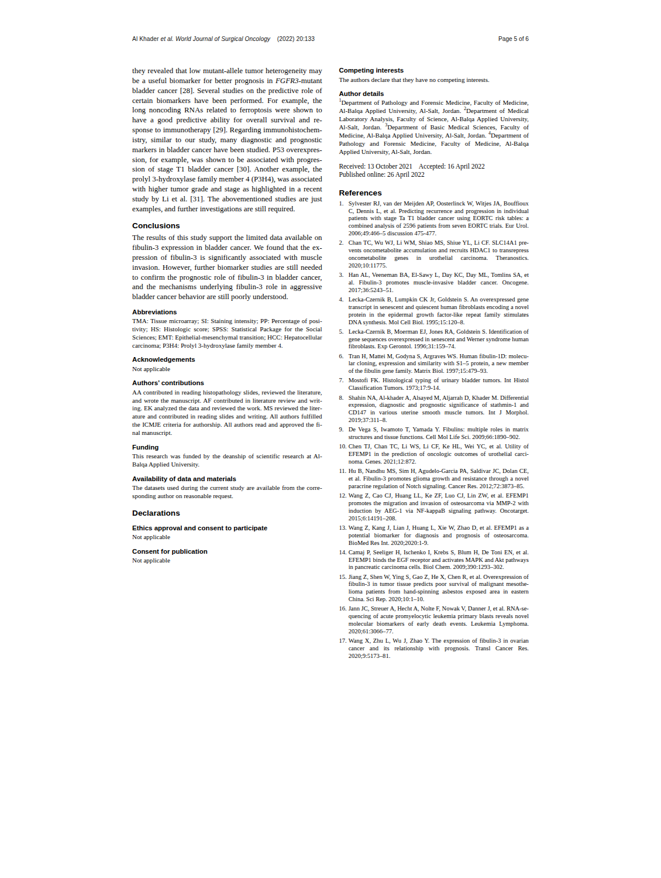Al Khader et al. World Journal of Surgical Oncology (2022) 20:133
Page 5 of 6
they revealed that low mutant-allele tumor heterogeneity may be a useful biomarker for better prognosis in FGFR3-mutant bladder cancer [28]. Several studies on the predictive role of certain biomarkers have been performed. For example, the long noncoding RNAs related to ferroptosis were shown to have a good predictive ability for overall survival and response to immunotherapy [29]. Regarding immunohistochemistry, similar to our study, many diagnostic and prognostic markers in bladder cancer have been studied. P53 overexpression, for example, was shown to be associated with progression of stage T1 bladder cancer [30]. Another example, the prolyl 3-hydroxylase family member 4 (P3H4), was associated with higher tumor grade and stage as highlighted in a recent study by Li et al. [31]. The abovementioned studies are just examples, and further investigations are still required.
Conclusions
The results of this study support the limited data available on fibulin-3 expression in bladder cancer. We found that the expression of fibulin-3 is significantly associated with muscle invasion. However, further biomarker studies are still needed to confirm the prognostic role of fibulin-3 in bladder cancer, and the mechanisms underlying fibulin-3 role in aggressive bladder cancer behavior are still poorly understood.
Abbreviations
TMA: Tissue microarray; SI: Staining intensity; PP: Percentage of positivity; HS: Histologic score; SPSS: Statistical Package for the Social Sciences; EMT: Epithelial-mesenchymal transition; HCC: Hepatocellular carcinoma; P3H4: Prolyl 3-hydroxylase family member 4.
Acknowledgements
Not applicable
Authors’ contributions
AA contributed in reading histopathology slides, reviewed the literature, and wrote the manuscript. AF contributed in literature review and writing. EK analyzed the data and reviewed the work. MS reviewed the literature and contributed in reading slides and writing. All authors fulfilled the ICMJE criteria for authorship. All authors read and approved the final manuscript.
Funding
This research was funded by the deanship of scientific research at Al-Balqa Applied University.
Availability of data and materials
The datasets used during the current study are available from the corresponding author on reasonable request.
Declarations
Ethics approval and consent to participate
Not applicable
Consent for publication
Not applicable
Competing interests
The authors declare that they have no competing interests.
Author details
1Department of Pathology and Forensic Medicine, Faculty of Medicine, Al-Balqa Applied University, Al-Salt, Jordan. 2Department of Medical Laboratory Analysis, Faculty of Science, Al-Balqa Applied University, Al-Salt, Jordan. 3Department of Basic Medical Sciences, Faculty of Medicine, Al-Balqa Applied University, Al-Salt, Jordan. 4Department of Pathology and Forensic Medicine, Faculty of Medicine, Al-Balqa Applied University, Al-Salt, Jordan.
Received: 13 October 2021 Accepted: 16 April 2022
Published online: 26 April 2022
References
Sylvester RJ, van der Meijden AP, Oosterlinck W, Witjes JA, Bouffioux C, Dennis L, et al. Predicting recurrence and progression in individual patients with stage Ta T1 bladder cancer using EORTC risk tables: a combined analysis of 2596 patients from seven EORTC trials. Eur Urol. 2006;49:466–5 discussion 475-477.
Chan TC, Wu WJ, Li WM, Shiao MS, Shiue YL, Li CF. SLC14A1 prevents oncometabolite accumulation and recruits HDAC1 to transrepress oncometabolite genes in urothelial carcinoma. Theranostics. 2020;10:11775.
Han AL, Veeneman BA, El-Sawy L, Day KC, Day ML, Tomlins SA, et al. Fibulin-3 promotes muscle-invasive bladder cancer. Oncogene. 2017;36:5243–51.
Lecka-Czernik B, Lumpkin CK Jr, Goldstein S. An overexpressed gene transcript in senescent and quiescent human fibroblasts encoding a novel protein in the epidermal growth factor-like repeat family stimulates DNA synthesis. Mol Cell Biol. 1995;15:120–8.
Lecka-Czernik B, Moerman EJ, Jones RA, Goldstein S. Identification of gene sequences overexpressed in senescent and Werner syndrome human fibroblasts. Exp Gerontol. 1996;31:159–74.
Tran H, Mattei M, Godyna S, Argraves WS. Human fibulin-1D: molecular cloning, expression and similarity with S1–5 protein, a new member of the fibulin gene family. Matrix Biol. 1997;15:479–93.
Mostofi FK. Histological typing of urinary bladder tumors. Int Histol Classification Tumors. 1973;17:9-14.
Shahin NA, Al-khader A, Alsayed M, Aljarrah D, Khader M. Differential expression, diagnostic and prognostic significance of stathmin-1 and CD147 in various uterine smooth muscle tumors. Int J Morphol. 2019;37:311–8.
De Vega S, Iwamoto T, Yamada Y. Fibulins: multiple roles in matrix structures and tissue functions. Cell Mol Life Sci. 2009;66:1890–902.
Chen TJ, Chan TC, Li WS, Li CF, Ke HL, Wei YC, et al. Utility of EFEMP1 in the prediction of oncologic outcomes of urothelial carcinoma. Genes. 2021;12:872.
Hu B, Nandhu MS, Sim H, Agudelo-Garcia PA, Saldivar JC, Dolan CE, et al. Fibulin-3 promotes glioma growth and resistance through a novel paracrine regulation of Notch signaling. Cancer Res. 2012;72:3873–85.
Wang Z, Cao CJ, Huang LL, Ke ZF, Luo CJ, Lin ZW, et al. EFEMP1 promotes the migration and invasion of osteosarcoma via MMP-2 with induction by AEG-1 via NF-kappaB signaling pathway. Oncotarget. 2015;6:14191–208.
Wang Z, Kang J, Lian J, Huang L, Xie W, Zhao D, et al. EFEMP1 as a potential biomarker for diagnosis and prognosis of osteosarcoma. BioMed Res Int. 2020;2020:1-9.
Camaj P, Seeliger H, Ischenko I, Krebs S, Blum H, De Toni EN, et al. EFEMP1 binds the EGF receptor and activates MAPK and Akt pathways in pancreatic carcinoma cells. Biol Chem. 2009;390:1293–302.
Jiang Z, Shen W, Ying S, Gao Z, He X, Chen R, et al. Overexpression of fibulin-3 in tumor tissue predicts poor survival of malignant mesothelioma patients from hand-spinning asbestos exposed area in eastern China. Sci Rep. 2020;10:1–10.
Jann JC, Streuer A, Hecht A, Nolte F, Nowak V, Danner J, et al. RNA-sequencing of acute promyelocytic leukemia primary blasts reveals novel molecular biomarkers of early death events. Leukemia Lymphoma. 2020;61:3066–77.
Wang X, Zhu L, Wu J, Zhao Y. The expression of fibulin-3 in ovarian cancer and its relationship with prognosis. Transl Cancer Res. 2020;9:5173–81.